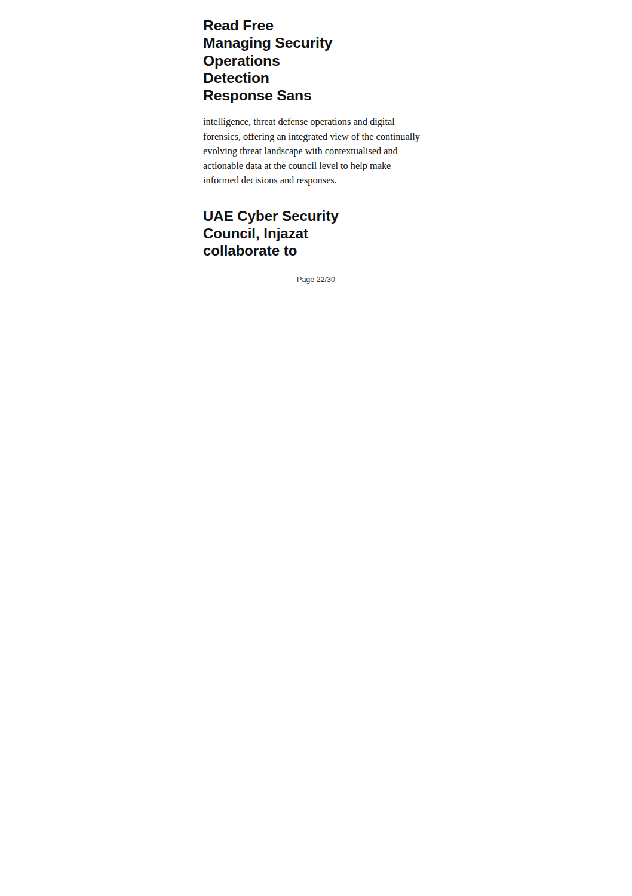Read Free Managing Security Operations Detection Response Sans
intelligence, threat defense operations and digital forensics, offering an integrated view of the continually evolving threat landscape with contextualised and actionable data at the council level to help make informed decisions and responses.
UAE Cyber Security Council, Injazat collaborate to
Page 22/30